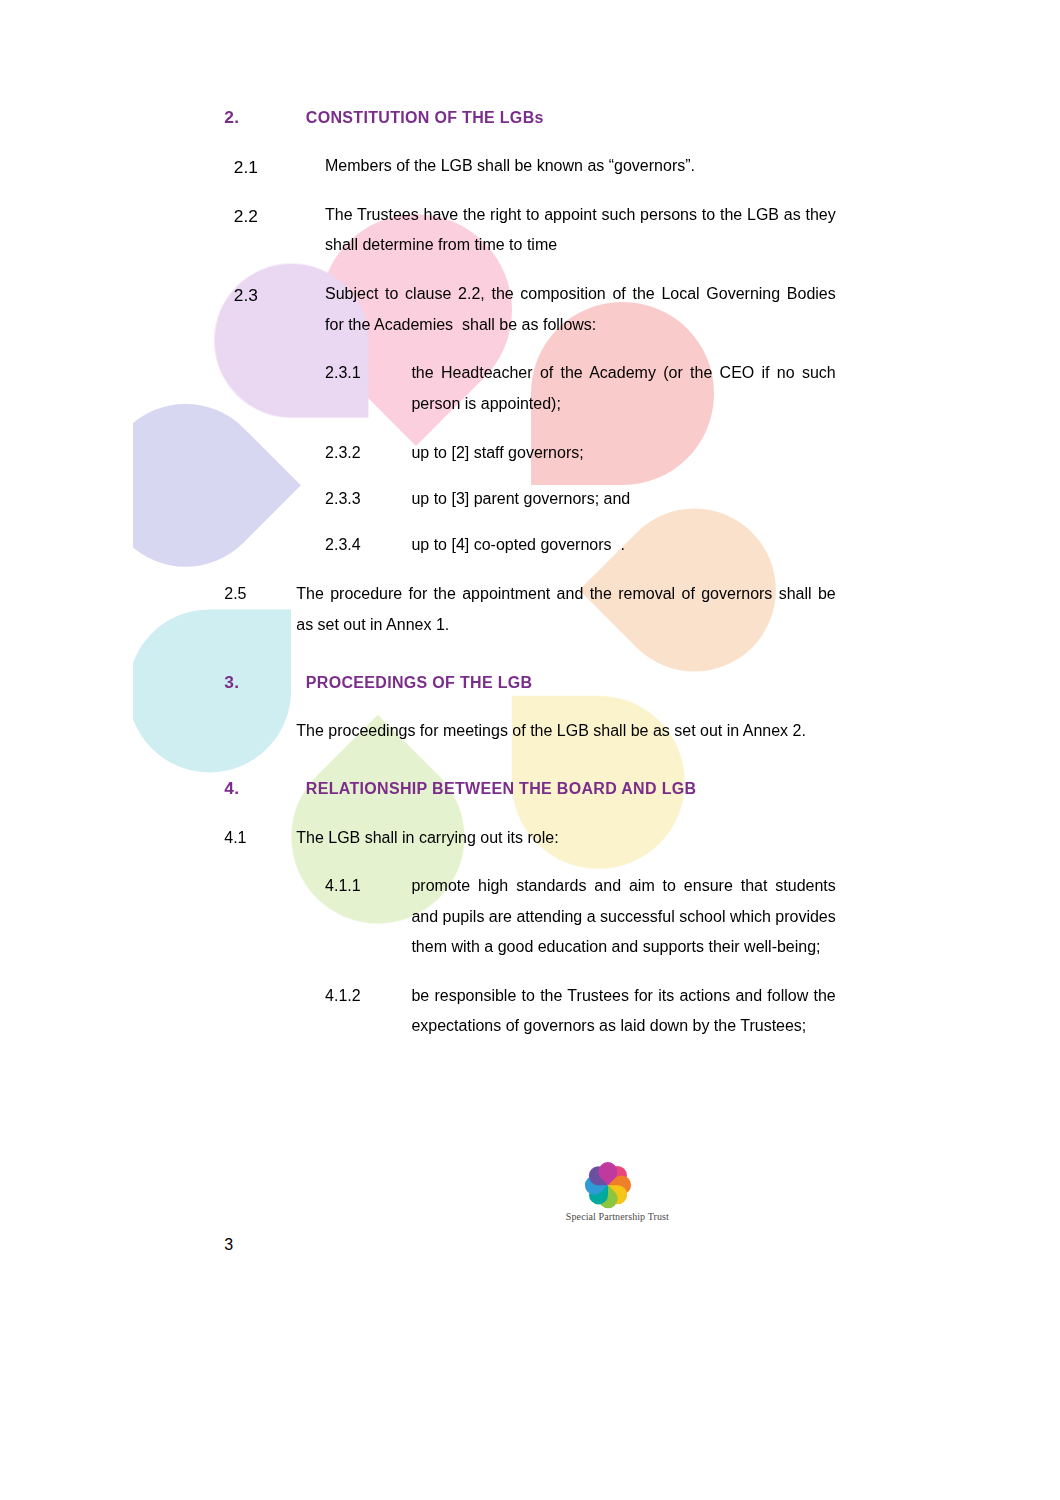2. CONSTITUTION OF THE LGBs
2.1 Members of the LGB shall be known as “governors”.
2.2 The Trustees have the right to appoint such persons to the LGB as they shall determine from time to time
2.3 Subject to clause 2.2, the composition of the Local Governing Bodies for the Academies shall be as follows:
2.3.1 the Headteacher of the Academy (or the CEO if no such person is appointed);
2.3.2 up to [2] staff governors;
2.3.3 up to [3] parent governors; and
2.3.4 up to [4] co-opted governors .
2.5 The procedure for the appointment and the removal of governors shall be as set out in Annex 1.
3. PROCEEDINGS OF THE LGB
The proceedings for meetings of the LGB shall be as set out in Annex 2.
4. RELATIONSHIP BETWEEN THE BOARD AND LGB
4.1 The LGB shall in carrying out its role:
4.1.1 promote high standards and aim to ensure that students and pupils are attending a successful school which provides them with a good education and supports their well-being;
4.1.2 be responsible to the Trustees for its actions and follow the expectations of governors as laid down by the Trustees;
Special Partnership Trust
3